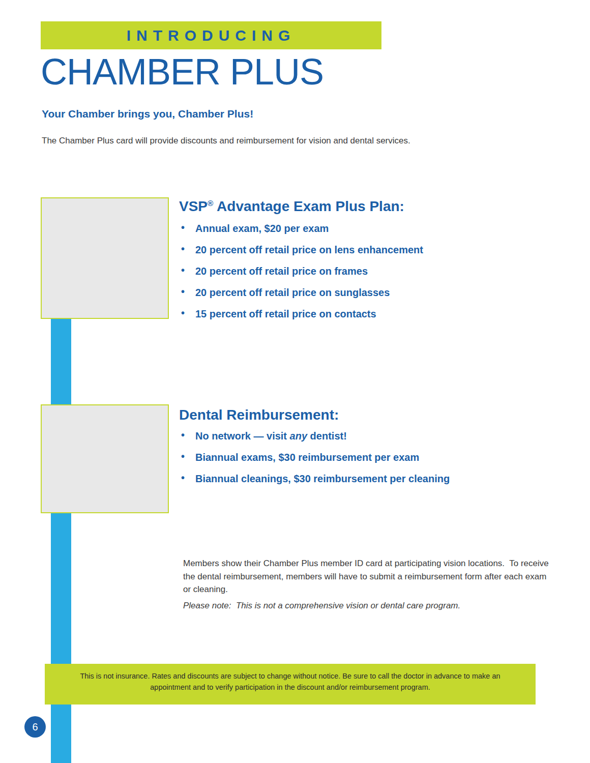INTRODUCING
CHAMBER PLUS
Your Chamber brings you, Chamber Plus!
The Chamber Plus card will provide discounts and reimbursement for vision and dental services.
VSP® Advantage Exam Plus Plan:
Annual exam, $20 per exam
20 percent off retail price on lens enhancement
20 percent off retail price on frames
20 percent off retail price on sunglasses
15 percent off retail price on contacts
Dental Reimbursement:
No network — visit any dentist!
Biannual exams, $30 reimbursement per exam
Biannual cleanings, $30 reimbursement per cleaning
Members show their Chamber Plus member ID card at participating vision locations. To receive the dental reimbursement, members will have to submit a reimbursement form after each exam or cleaning. Please note: This is not a comprehensive vision or dental care program.
This is not insurance. Rates and discounts are subject to change without notice. Be sure to call the doctor in advance to make an appointment and to verify participation in the discount and/or reimbursement program.
6